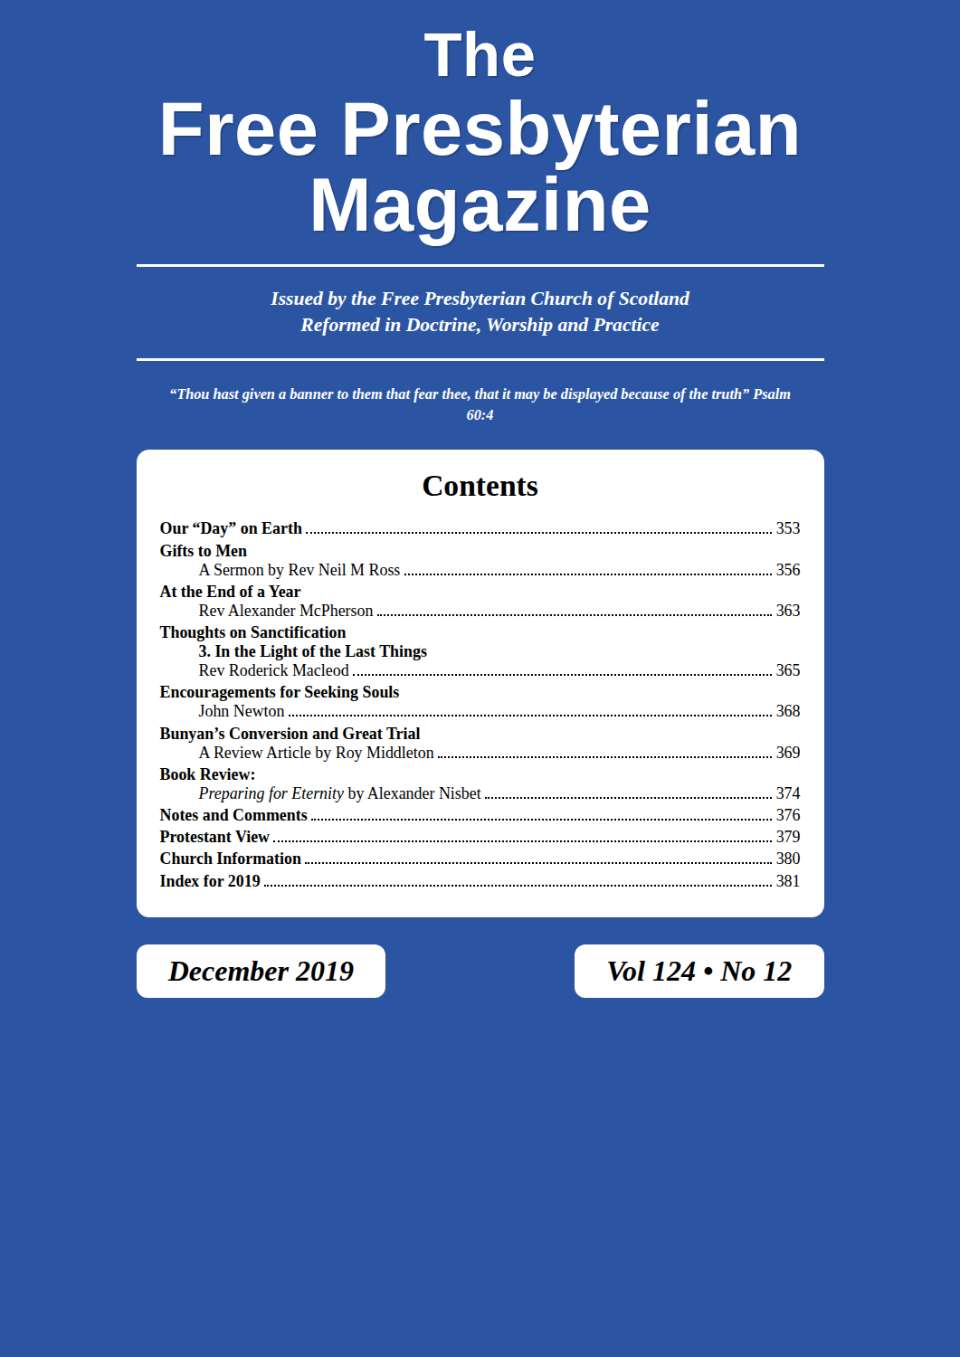The
Free Presbyterian
Magazine
Issued by the Free Presbyterian Church of Scotland
Reformed in Doctrine, Worship and Practice
“Thou hast given a banner to them that fear thee, that it may be displayed because of the truth” Psalm 60:4
Contents
Our “Day” on Earth 353
Gifts to Men
A Sermon by Rev Neil M Ross 356
At the End of a Year
Rev Alexander McPherson 363
Thoughts on Sanctification
3. In the Light of the Last Things
Rev Roderick Macleod 365
Encouragements for Seeking Souls
John Newton 368
Bunyan’s Conversion and Great Trial
A Review Article by Roy Middleton 369
Book Review:
Preparing for Eternity by Alexander Nisbet 374
Notes and Comments 376
Protestant View 379
Church Information 380
Index for 2019 381
December 2019
Vol 124 • No 12